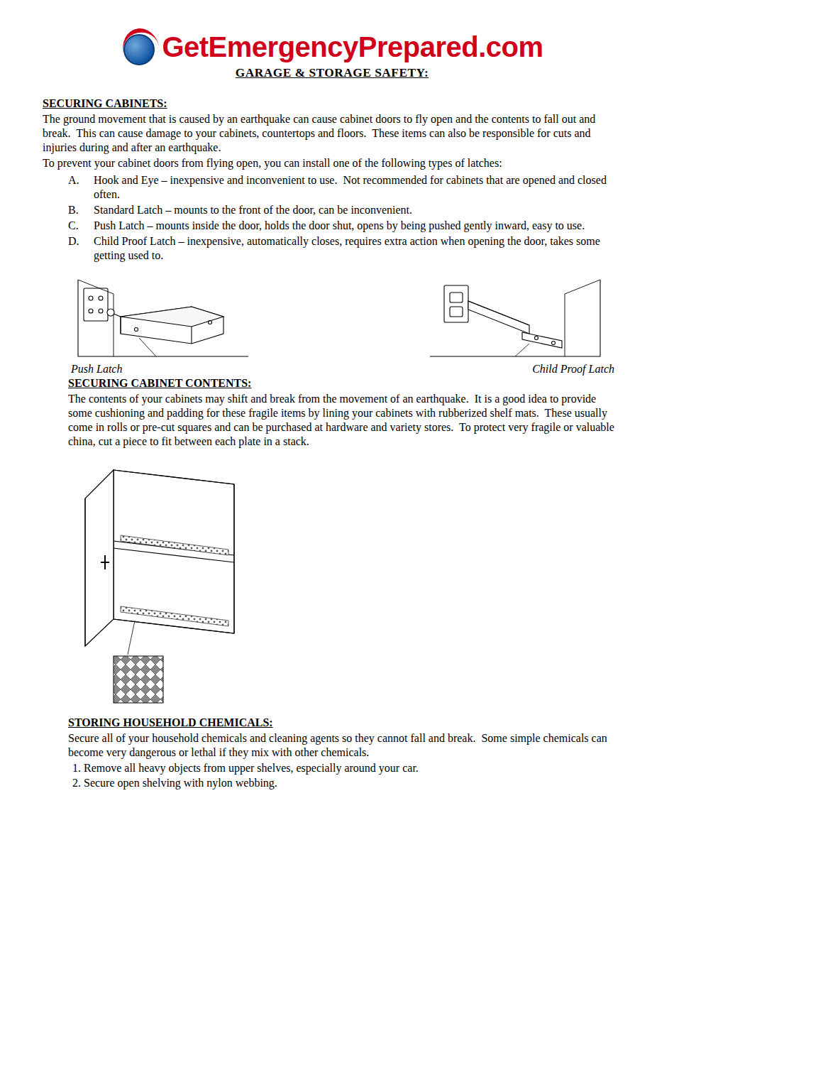GetEmergencyPrepared.com
GARAGE & STORAGE SAFETY:
SECURING CABINETS:
The ground movement that is caused by an earthquake can cause cabinet doors to fly open and the contents to fall out and break. This can cause damage to your cabinets, countertops and floors. These items can also be responsible for cuts and injuries during and after an earthquake.
To prevent your cabinet doors from flying open, you can install one of the following types of latches:
A. Hook and Eye – inexpensive and inconvenient to use. Not recommended for cabinets that are opened and closed often.
B. Standard Latch – mounts to the front of the door, can be inconvenient.
C. Push Latch – mounts inside the door, holds the door shut, opens by being pushed gently inward, easy to use.
D. Child Proof Latch – inexpensive, automatically closes, requires extra action when opening the door, takes some getting used to.
Push Latch Child Proof Latch
SECURING CABINET CONTENTS:
The contents of your cabinets may shift and break from the movement of an earthquake. It is a good idea to provide some cushioning and padding for these fragile items by lining your cabinets with rubberized shelf mats. These usually come in rolls or pre-cut squares and can be purchased at hardware and variety stores. To protect very fragile or valuable china, cut a piece to fit between each plate in a stack.
STORING HOUSEHOLD CHEMICALS:
Secure all of your household chemicals and cleaning agents so they cannot fall and break. Some simple chemicals can become very dangerous or lethal if they mix with other chemicals.
Remove all heavy objects from upper shelves, especially around your car.
Secure open shelving with nylon webbing.